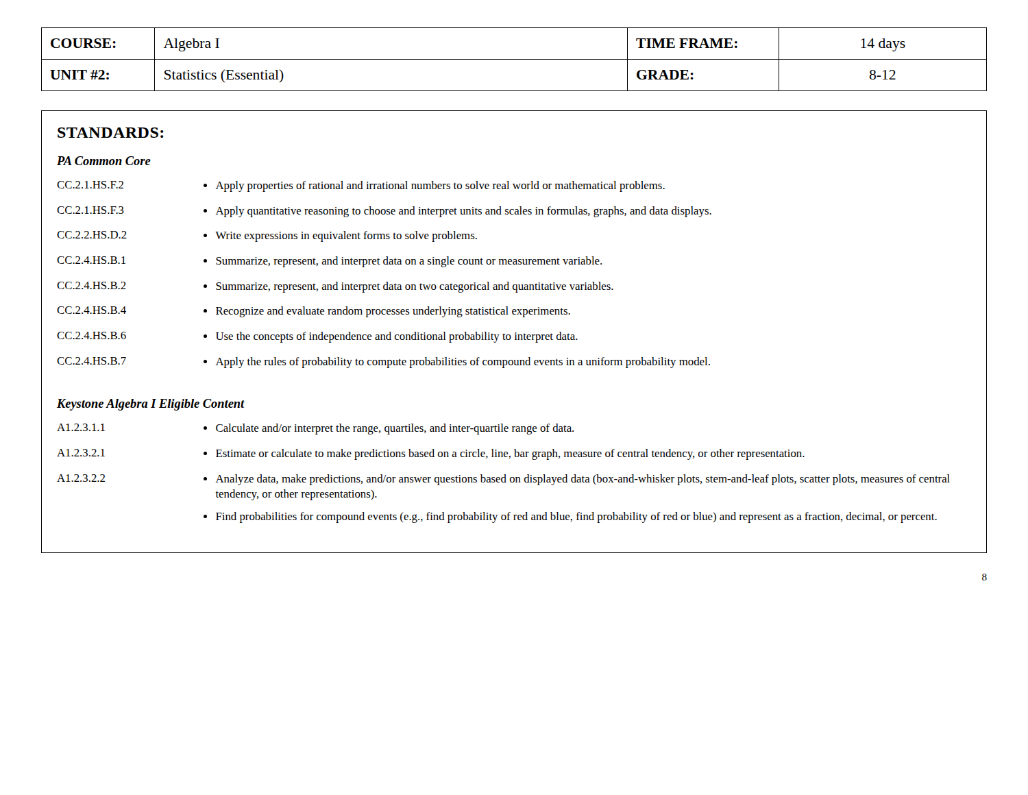| COURSE: | Algebra I | TIME FRAME: | 14 days |
| UNIT #2: | Statistics (Essential) | GRADE: | 8-12 |
STANDARDS:
PA Common Core
| CC.2.1.HS.F.2 | Apply properties of rational and irrational numbers to solve real world or mathematical problems. |
| CC.2.1.HS.F.3 | Apply quantitative reasoning to choose and interpret units and scales in formulas, graphs, and data displays. |
| CC.2.2.HS.D.2 | Write expressions in equivalent forms to solve problems. |
| CC.2.4.HS.B.1 | Summarize, represent, and interpret data on a single count or measurement variable. |
| CC.2.4.HS.B.2 | Summarize, represent, and interpret data on two categorical and quantitative variables. |
| CC.2.4.HS.B.4 | Recognize and evaluate random processes underlying statistical experiments. |
| CC.2.4.HS.B.6 | Use the concepts of independence and conditional probability to interpret data. |
| CC.2.4.HS.B.7 | Apply the rules of probability to compute probabilities of compound events in a uniform probability model. |
Keystone Algebra I Eligible Content
| A1.2.3.1.1 | Calculate and/or interpret the range, quartiles, and inter-quartile range of data. |
| A1.2.3.2.1 | Estimate or calculate to make predictions based on a circle, line, bar graph, measure of central tendency, or other representation. |
| A1.2.3.2.2 | Analyze data, make predictions, and/or answer questions based on displayed data (box-and-whisker plots, stem-and-leaf plots, scatter plots, measures of central tendency, or other representations). Find probabilities for compound events (e.g., find probability of red and blue, find probability of red or blue) and represent as a fraction, decimal, or percent. |
8